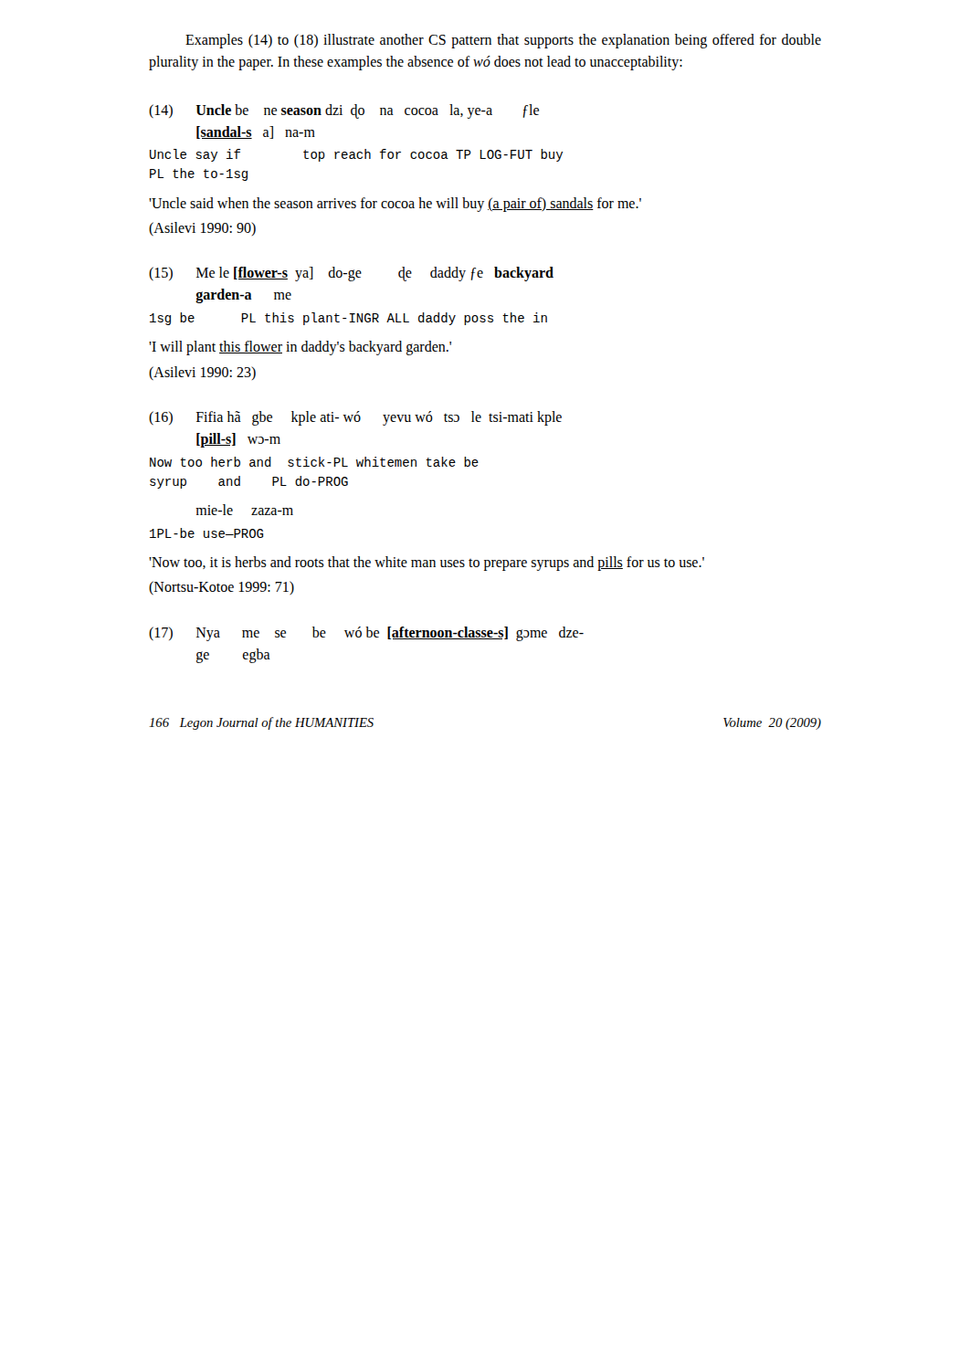Examples (14) to (18) illustrate another CS pattern that supports the explanation being offered for double plurality in the paper. In these examples the absence of wó does not lead to unacceptability:
(14)
Uncle be ne season dzi ɖo na cocoa la, ye-a ƒle
[sandal-s a] na-m
Uncle say if top reach for cocoa TP LOG-FUT buy PL the to-1sg
'Uncle said when the season arrives for cocoa he will buy (a pair of) sandals for me.'
(Asilevi 1990: 90)
(15)
Me le [flower-s ya] do-ge ɖe daddy ƒe backyard
garden-a me
1sg be PL this plant-INGR ALL daddy poss the in
'I will plant this flower in daddy's backyard garden.'
(Asilevi 1990: 23)
(16)
Fifia hã gbe kple ati- wó yevu wó tsɔ le tsi-mati kple
[pill-s] wɔ-m
Now too herb and stick-PL whitemen take be syrup and PL do-PROG
mie-le zaza-m
1PL-be use—PROG
'Now too, it is herbs and roots that the white man uses to prepare syrups and pills for us to use.'
(Nortsu-Kotoe 1999: 71)
(17)
Nya me se be wó be [afternoon-classe-s] gɔme dze-
ge egba
166 Legon Journal of the HUMANITIES
Volume 20 (2009)